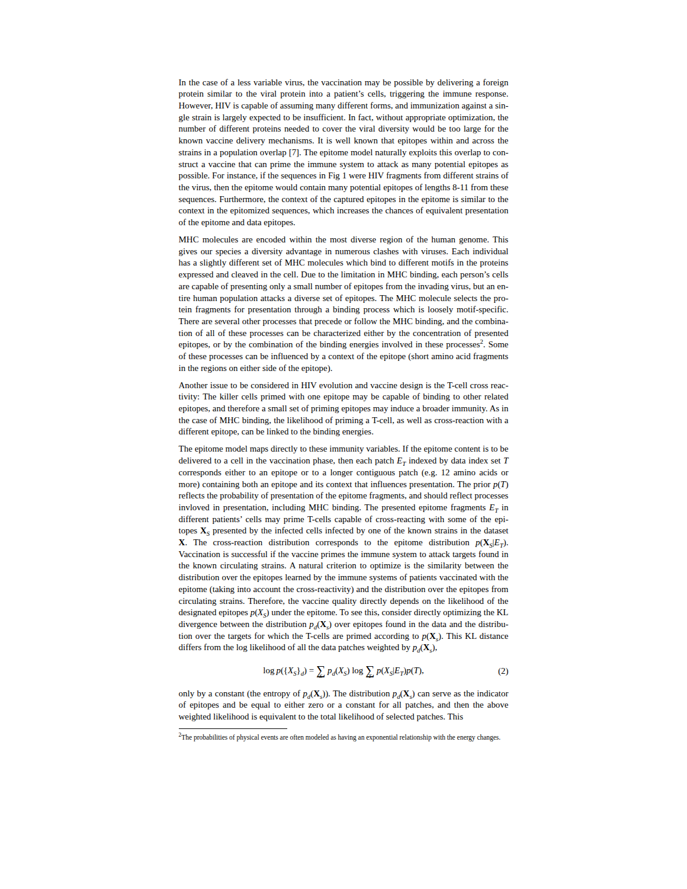In the case of a less variable virus, the vaccination may be possible by delivering a foreign protein similar to the viral protein into a patient’s cells, triggering the immune response. However, HIV is capable of assuming many different forms, and immunization against a single strain is largely expected to be insufficient. In fact, without appropriate optimization, the number of different proteins needed to cover the viral diversity would be too large for the known vaccine delivery mechanisms. It is well known that epitopes within and across the strains in a population overlap [7]. The epitome model naturally exploits this overlap to construct a vaccine that can prime the immune system to attack as many potential epitopes as possible. For instance, if the sequences in Fig 1 were HIV fragments from different strains of the virus, then the epitome would contain many potential epitopes of lengths 8-11 from these sequences. Furthermore, the context of the captured epitopes in the epitome is similar to the context in the epitomized sequences, which increases the chances of equivalent presentation of the epitome and data epitopes.
MHC molecules are encoded within the most diverse region of the human genome. This gives our species a diversity advantage in numerous clashes with viruses. Each individual has a slightly different set of MHC molecules which bind to different motifs in the proteins expressed and cleaved in the cell. Due to the limitation in MHC binding, each person’s cells are capable of presenting only a small number of epitopes from the invading virus, but an entire human population attacks a diverse set of epitopes. The MHC molecule selects the protein fragments for presentation through a binding process which is loosely motif-specific. There are several other processes that precede or follow the MHC binding, and the combination of all of these processes can be characterized either by the concentration of presented epitopes, or by the combination of the binding energies involved in these processes2. Some of these processes can be influenced by a context of the epitope (short amino acid fragments in the regions on either side of the epitope).
Another issue to be considered in HIV evolution and vaccine design is the T-cell cross reactivity: The killer cells primed with one epitope may be capable of binding to other related epitopes, and therefore a small set of priming epitopes may induce a broader immunity. As in the case of MHC binding, the likelihood of priming a T-cell, as well as cross-reaction with a different epitope, can be linked to the binding energies.
The epitome model maps directly to these immunity variables. If the epitome content is to be delivered to a cell in the vaccination phase, then each patch ET indexed by data index set T corresponds either to an epitope or to a longer contiguous patch (e.g. 12 amino acids or more) containing both an epitope and its context that influences presentation. The prior p(T) reflects the probability of presentation of the epitome fragments, and should reflect processes invloved in presentation, including MHC binding. The presented epitome fragments ET in different patients’ cells may prime T-cells capable of cross-reacting with some of the epitopes XS presented by the infected cells infected by one of the known strains in the dataset X. The cross-reaction distribution corresponds to the epitome distribution p(XS|ET). Vaccination is successful if the vaccine primes the immune system to attack targets found in the known circulating strains. A natural criterion to optimize is the similarity between the distribution over the epitopes learned by the immune systems of patients vaccinated with the epitome (taking into account the cross-reactivity) and the distribution over the epitopes from circulating strains. Therefore, the vaccine quality directly depends on the likelihood of the designated epitopes p(XS) under the epitome. To see this, consider directly optimizing the KL divergence between the distribution pd(Xs) over epitopes found in the data and the distribution over the targets for which the T-cells are primed according to p(Xs). This KL distance differs from the log likelihood of all the data patches weighted by pd(Xs),
log p({XS}d) = ∑S pd(XS) log ∑T p(XS|ET)p(T), (2)
only by a constant (the entropy of pd(Xs)). The distribution pd(Xs) can serve as the indicator of epitopes and be equal to either zero or a constant for all patches, and then the above weighted likelihood is equivalent to the total likelihood of selected patches. This
2 The probabilities of physical events are often modeled as having an exponential relationship with the energy changes.